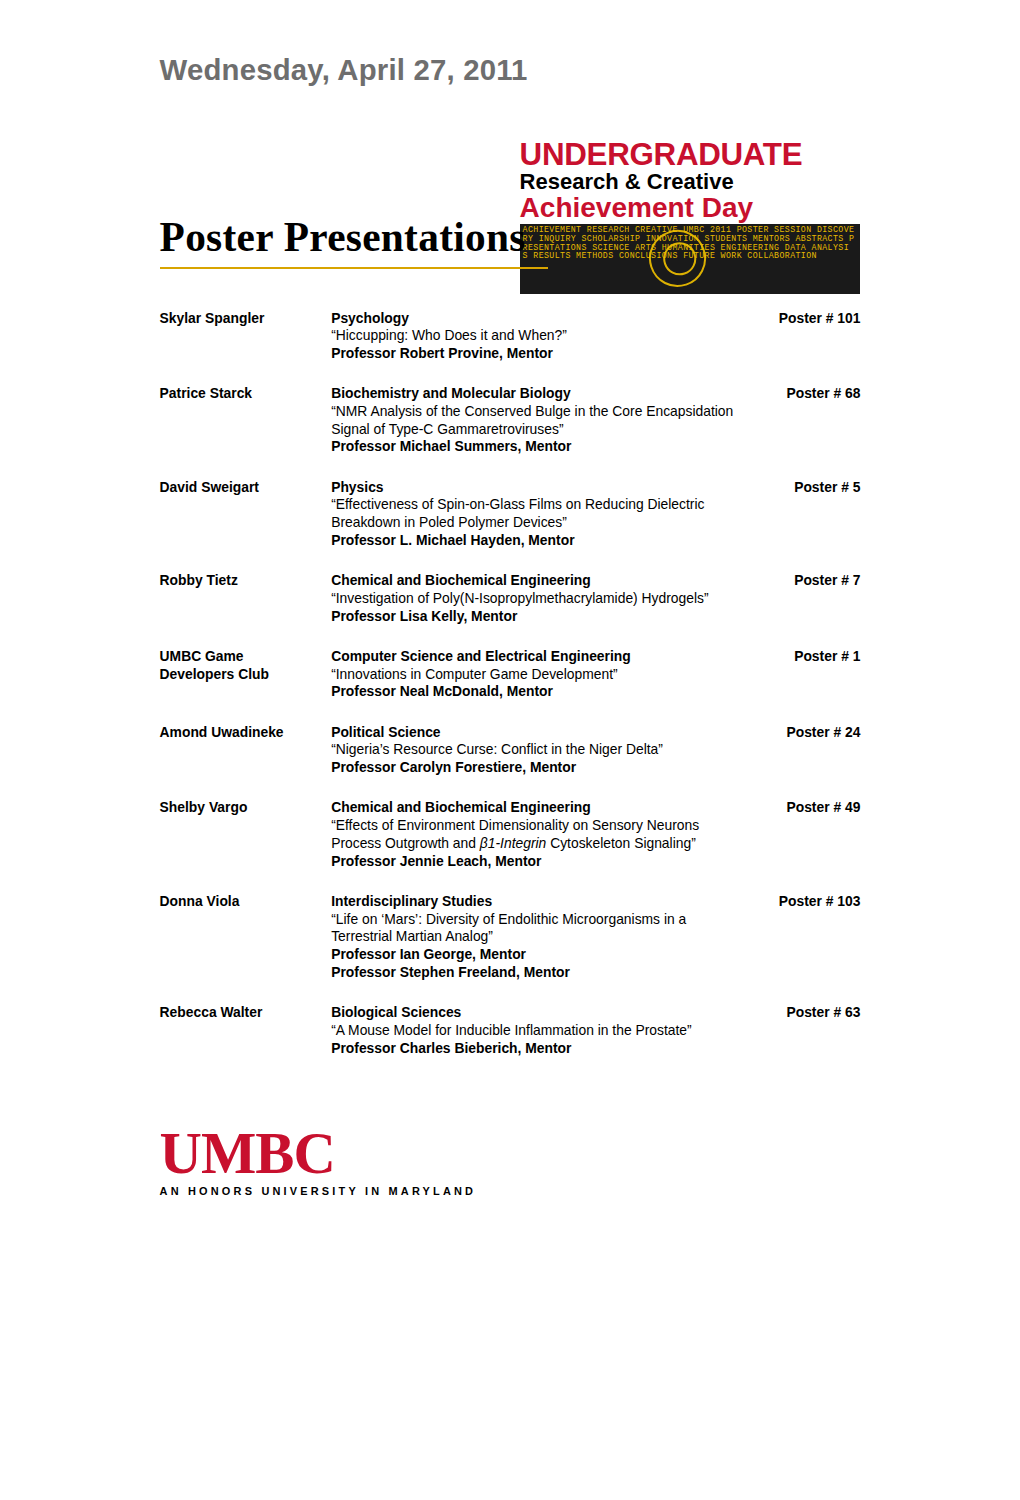Wednesday, April 27, 2011
Undergraduate
Research & Creative
Achievement Day
ACHIEVEMENT RESEARCH CREATIVE UMBC 2011 POSTER SESSION DISCOVERY INQUIRY SCHOLARSHIP INNOVATION STUDENTS MENTORS ABSTRACTS PRESENTATIONS SCIENCE ARTS HUMANITIES ENGINEERING DATA ANALYSIS RESULTS METHODS CONCLUSIONS FUTURE WORK COLLABORATION
Poster Presentations
| Skylar Spangler | Psychology “Hiccupping: Who Does it and When?” Professor Robert Provine, Mentor | Poster # 101 |
| Patrice Starck | Biochemistry and Molecular Biology “NMR Analysis of the Conserved Bulge in the Core Encapsidation Signal of Type-C Gammaretroviruses” Professor Michael Summers, Mentor | Poster # 68 |
| David Sweigart | Physics “Effectiveness of Spin-on-Glass Films on Reducing Dielectric Breakdown in Poled Polymer Devices” Professor L. Michael Hayden, Mentor | Poster # 5 |
| Robby Tietz | Chemical and Biochemical Engineering “Investigation of Poly(N-Isopropylmethacrylamide) Hydrogels” Professor Lisa Kelly, Mentor | Poster # 7 |
| UMBC Game Developers Club | Computer Science and Electrical Engineering “Innovations in Computer Game Development” Professor Neal McDonald, Mentor | Poster # 1 |
| Amond Uwadineke | Political Science “Nigeria’s Resource Curse: Conflict in the Niger Delta” Professor Carolyn Forestiere, Mentor | Poster # 24 |
| Shelby Vargo | Chemical and Biochemical Engineering “Effects of Environment Dimensionality on Sensory Neurons Process Outgrowth and β1-Integrin Cytoskeleton Signaling” Professor Jennie Leach, Mentor | Poster # 49 |
| Donna Viola | Interdisciplinary Studies “Life on ‘Mars’: Diversity of Endolithic Microorganisms in a Terrestrial Martian Analog” Professor Ian George, Mentor Professor Stephen Freeland, Mentor | Poster # 103 |
| Rebecca Walter | Biological Sciences “A Mouse Model for Inducible Inflammation in the Prostate” Professor Charles Bieberich, Mentor | Poster # 63 |
UMBC
AN HONORS UNIVERSITY IN MARYLAND